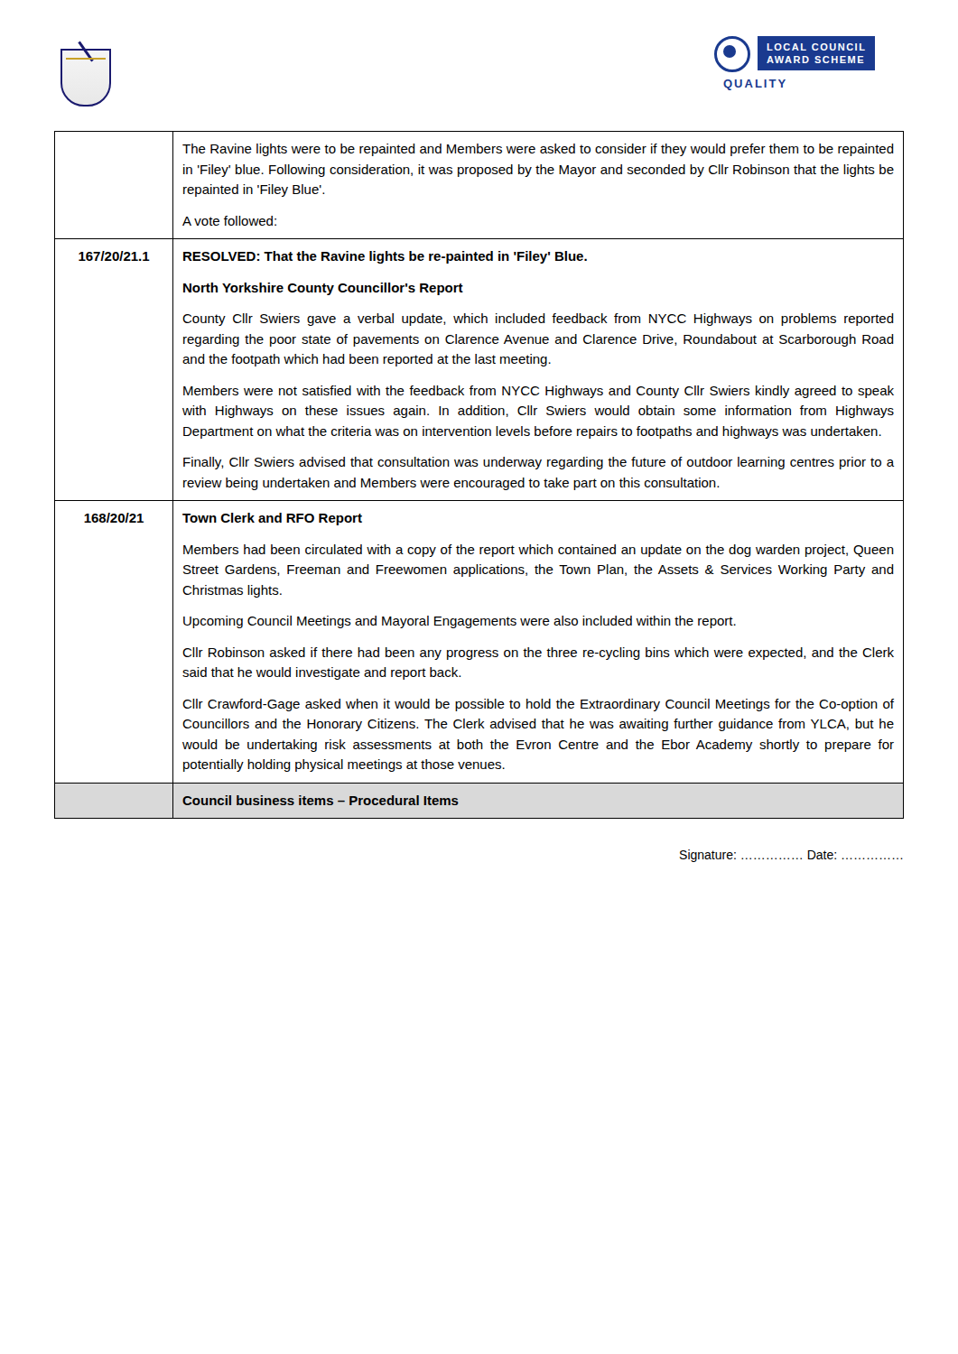LOCAL COUNCIL
AWARD SCHEME
QUALITY
| | The Ravine lights were to be repainted and Members were asked to consider if they would prefer them to be repainted in 'Filey' blue. Following consideration, it was proposed by the Mayor and seconded by Cllr Robinson that the lights be repainted in 'Filey Blue'. A vote followed: |
| 167/20/21.1 | RESOLVED: That the Ravine lights be re-painted in 'Filey' Blue. North Yorkshire County Councillor's Report County Cllr Swiers gave a verbal update, which included feedback from NYCC Highways on problems reported regarding the poor state of pavements on Clarence Avenue and Clarence Drive, Roundabout at Scarborough Road and the footpath which had been reported at the last meeting. Members were not satisfied with the feedback from NYCC Highways and County Cllr Swiers kindly agreed to speak with Highways on these issues again. In addition, Cllr Swiers would obtain some information from Highways Department on what the criteria was on intervention levels before repairs to footpaths and highways was undertaken. Finally, Cllr Swiers advised that consultation was underway regarding the future of outdoor learning centres prior to a review being undertaken and Members were encouraged to take part on this consultation. |
| 168/20/21 | Town Clerk and RFO Report Members had been circulated with a copy of the report which contained an update on the dog warden project, Queen Street Gardens, Freeman and Freewomen applications, the Town Plan, the Assets & Services Working Party and Christmas lights. Upcoming Council Meetings and Mayoral Engagements were also included within the report. Cllr Robinson asked if there had been any progress on the three re-cycling bins which were expected, and the Clerk said that he would investigate and report back. Cllr Crawford-Gage asked when it would be possible to hold the Extraordinary Council Meetings for the Co-option of Councillors and the Honorary Citizens. The Clerk advised that he was awaiting further guidance from YLCA, but he would be undertaking risk assessments at both the Evron Centre and the Ebor Academy shortly to prepare for potentially holding physical meetings at those venues. |
| | Council business items – Procedural Items |
Signature: …………… Date: ……………